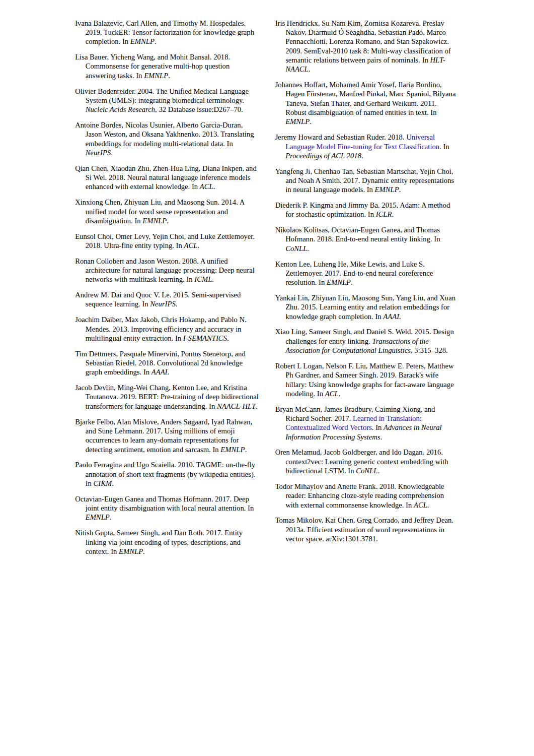Ivana Balazevic, Carl Allen, and Timothy M. Hospedales. 2019. TuckER: Tensor factorization for knowledge graph completion. In EMNLP.
Lisa Bauer, Yicheng Wang, and Mohit Bansal. 2018. Commonsense for generative multi-hop question answering tasks. In EMNLP.
Olivier Bodenreider. 2004. The Unified Medical Language System (UMLS): integrating biomedical terminology. Nucleic Acids Research, 32 Database issue:D267–70.
Antoine Bordes, Nicolas Usunier, Alberto Garcia-Duran, Jason Weston, and Oksana Yakhnenko. 2013. Translating embeddings for modeling multi-relational data. In NeurIPS.
Qian Chen, Xiaodan Zhu, Zhen-Hua Ling, Diana Inkpen, and Si Wei. 2018. Neural natural language inference models enhanced with external knowledge. In ACL.
Xinxiong Chen, Zhiyuan Liu, and Maosong Sun. 2014. A unified model for word sense representation and disambiguation. In EMNLP.
Eunsol Choi, Omer Levy, Yejin Choi, and Luke Zettlemoyer. 2018. Ultra-fine entity typing. In ACL.
Ronan Collobert and Jason Weston. 2008. A unified architecture for natural language processing: Deep neural networks with multitask learning. In ICML.
Andrew M. Dai and Quoc V. Le. 2015. Semi-supervised sequence learning. In NeurIPS.
Joachim Daiber, Max Jakob, Chris Hokamp, and Pablo N. Mendes. 2013. Improving efficiency and accuracy in multilingual entity extraction. In I-SEMANTICS.
Tim Dettmers, Pasquale Minervini, Pontus Stenetorp, and Sebastian Riedel. 2018. Convolutional 2d knowledge graph embeddings. In AAAI.
Jacob Devlin, Ming-Wei Chang, Kenton Lee, and Kristina Toutanova. 2019. BERT: Pre-training of deep bidirectional transformers for language understanding. In NAACL-HLT.
Bjarke Felbo, Alan Mislove, Anders Søgaard, Iyad Rahwan, and Sune Lehmann. 2017. Using millions of emoji occurrences to learn any-domain representations for detecting sentiment, emotion and sarcasm. In EMNLP.
Paolo Ferragina and Ugo Scaiella. 2010. TAGME: on-the-fly annotation of short text fragments (by wikipedia entities). In CIKM.
Octavian-Eugen Ganea and Thomas Hofmann. 2017. Deep joint entity disambiguation with local neural attention. In EMNLP.
Nitish Gupta, Sameer Singh, and Dan Roth. 2017. Entity linking via joint encoding of types, descriptions, and context. In EMNLP.
Iris Hendrickx, Su Nam Kim, Zornitsa Kozareva, Preslav Nakov, Diarmuid Ó Séaghdha, Sebastian Padó, Marco Pennacchiotti, Lorenza Romano, and Stan Szpakowicz. 2009. SemEval-2010 task 8: Multi-way classification of semantic relations between pairs of nominals. In HLT-NAACL.
Johannes Hoffart, Mohamed Amir Yosef, Ilaria Bordino, Hagen Fürstenau, Manfred Pinkal, Marc Spaniol, Bilyana Taneva, Stefan Thater, and Gerhard Weikum. 2011. Robust disambiguation of named entities in text. In EMNLP.
Jeremy Howard and Sebastian Ruder. 2018. Universal Language Model Fine-tuning for Text Classification. In Proceedings of ACL 2018.
Yangfeng Ji, Chenhao Tan, Sebastian Martschat, Yejin Choi, and Noah A Smith. 2017. Dynamic entity representations in neural language models. In EMNLP.
Diederik P. Kingma and Jimmy Ba. 2015. Adam: A method for stochastic optimization. In ICLR.
Nikolaos Kolitsas, Octavian-Eugen Ganea, and Thomas Hofmann. 2018. End-to-end neural entity linking. In CoNLL.
Kenton Lee, Luheng He, Mike Lewis, and Luke S. Zettlemoyer. 2017. End-to-end neural coreference resolution. In EMNLP.
Yankai Lin, Zhiyuan Liu, Maosong Sun, Yang Liu, and Xuan Zhu. 2015. Learning entity and relation embeddings for knowledge graph completion. In AAAI.
Xiao Ling, Sameer Singh, and Daniel S. Weld. 2015. Design challenges for entity linking. Transactions of the Association for Computational Linguistics, 3:315–328.
Robert L Logan, Nelson F. Liu, Matthew E. Peters, Matthew Ph Gardner, and Sameer Singh. 2019. Barack's wife hillary: Using knowledge graphs for fact-aware language modeling. In ACL.
Bryan McCann, James Bradbury, Caiming Xiong, and Richard Socher. 2017. Learned in Translation: Contextualized Word Vectors. In Advances in Neural Information Processing Systems.
Oren Melamud, Jacob Goldberger, and Ido Dagan. 2016. context2vec: Learning generic context embedding with bidirectional LSTM. In CoNLL.
Todor Mihaylov and Anette Frank. 2018. Knowledgeable reader: Enhancing cloze-style reading comprehension with external commonsense knowledge. In ACL.
Tomas Mikolov, Kai Chen, Greg Corrado, and Jeffrey Dean. 2013a. Efficient estimation of word representations in vector space. arXiv:1301.3781.